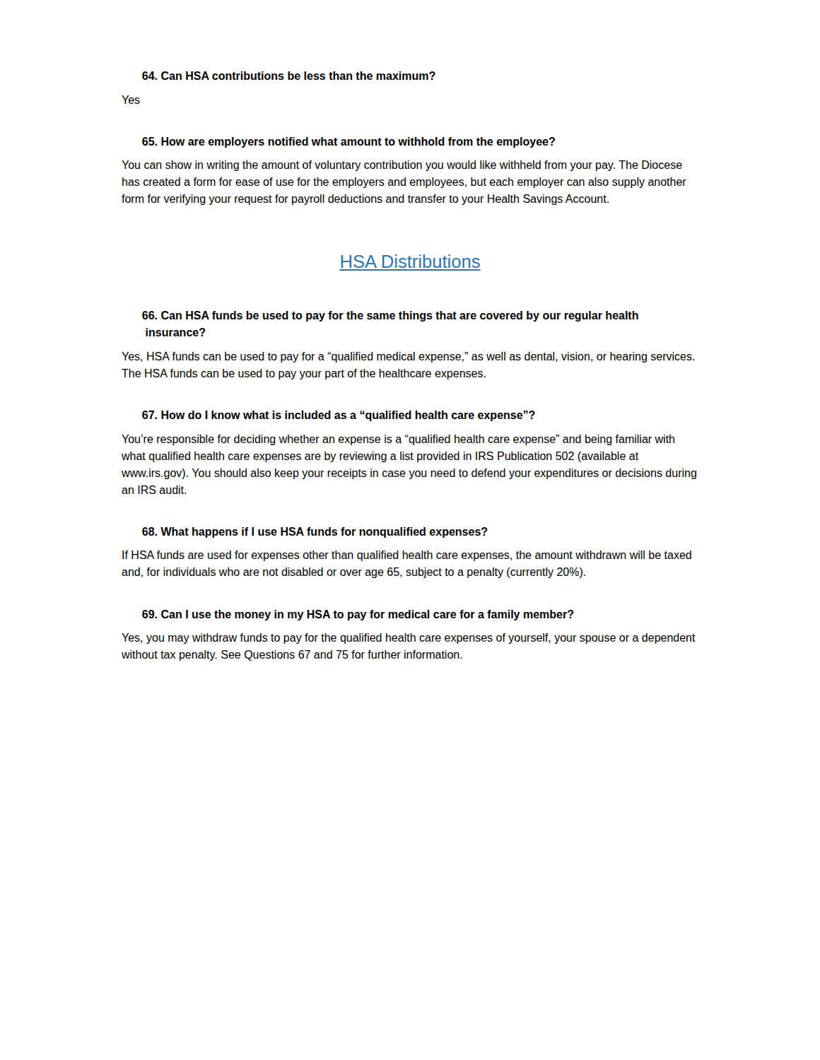64. Can HSA contributions be less than the maximum?
Yes
65. How are employers notified what amount to withhold from the employee?
You can show in writing the amount of voluntary contribution you would like withheld from your pay. The Diocese has created a form for ease of use for the employers and employees, but each employer can also supply another form for verifying your request for payroll deductions and transfer to your Health Savings Account.
HSA Distributions
66. Can HSA funds be used to pay for the same things that are covered by our regular health insurance?
Yes, HSA funds can be used to pay for a “qualified medical expense,” as well as dental, vision, or hearing services. The HSA funds can be used to pay your part of the healthcare expenses.
67. How do I know what is included as a “qualified health care expense”?
You’re responsible for deciding whether an expense is a “qualified health care expense” and being familiar with what qualified health care expenses are by reviewing a list provided in IRS Publication 502 (available at www.irs.gov). You should also keep your receipts in case you need to defend your expenditures or decisions during an IRS audit.
68. What happens if I use HSA funds for nonqualified expenses?
If HSA funds are used for expenses other than qualified health care expenses, the amount withdrawn will be taxed and, for individuals who are not disabled or over age 65, subject to a penalty (currently 20%).
69. Can I use the money in my HSA to pay for medical care for a family member?
Yes, you may withdraw funds to pay for the qualified health care expenses of yourself, your spouse or a dependent without tax penalty. See Questions 67 and 75 for further information.